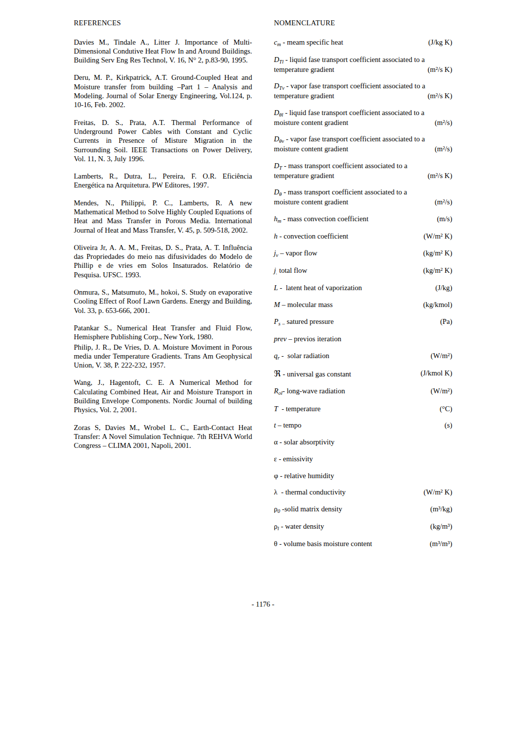References
Davies M., Tindale A., Litter J. Importance of Multi-Dimensional Condutive Heat Flow In and Around Buildings. Building Serv Eng Res Technol, V. 16, N° 2, p.83-90, 1995.
Deru, M. P., Kirkpatrick, A.T. Ground-Coupled Heat and Moisture transfer from building –Part 1 – Analysis and Modeling. Journal of Solar Energy Engineering, Vol.124, p. 10-16, Feb. 2002.
Freitas, D. S., Prata, A.T. Thermal Performance of Underground Power Cables with Constant and Cyclic Currents in Presence of Misture Migration in the Surrounding Soil. IEEE Transactions on Power Delivery, Vol. 11, N. 3, July 1996.
Lamberts, R., Dutra, L., Pereira, F. O.R. Eficiência Energética na Arquitetura. PW Editores, 1997.
Mendes, N., Philippi, P. C., Lamberts, R. A new Mathematical Method to Solve Highly Coupled Equations of Heat and Mass Transfer in Porous Media. International Journal of Heat and Mass Transfer, V. 45, p. 509-518, 2002.
Oliveira Jr, A. A. M., Freitas, D. S., Prata, A. T. Influência das Propriedades do meio nas difusividades do Modelo de Phillip e de vries em Solos Insaturados. Relatório de Pesquisa. UFSC. 1993.
Onmura, S., Matsumuto, M., hokoi, S. Study on evaporative Cooling Effect of Roof Lawn Gardens. Energy and Building, Vol. 33, p. 653-666, 2001.
Patankar S., Numerical Heat Transfer and Fluid Flow, Hemisphere Publishing Corp., New York, 1980.
Philip, J. R., De Vries, D. A. Moisture Moviment in Porous media under Temperature Gradients. Trans Am Geophysical Union, V. 38, P. 222-232, 1957.
Wang, J., Hagentoft, C. E. A Numerical Method for Calculating Combined Heat, Air and Moisture Transport in Building Envelope Components. Nordic Journal of building Physics, Vol. 2, 2001.
Zoras S, Davies M., Wrobel L. C., Earth-Contact Heat Transfer: A Novel Simulation Technique. 7th REHVA World Congress – CLIMA 2001, Napoli, 2001.
Nomenclature
cm - meam specific heat (J/kg K)
DTl - liquid fase transport coefficient associated to a temperature gradient(m²/s K)
DTv - vapor fase transport coefficient associated to a temperature gradient(m²/s K)
Dθl - liquid fase transport coefficient associated to a moisture content gradient(m²/s)
Dθv - vapor fase transport coefficient associated to a moisture content gradient(m²/s)
DT - mass transport coefficient associated to a temperature gradient(m²/s K)
Dθ - mass transport coefficient associated to a moisture content gradient(m²/s)
hm - mass convection coefficient (m/s)
h - convection coefficient (W/m² K)
jv – vapor flow (kg/m² K)
j. total flow (kg/m² K)
L - latent heat of vaporization (J/kg)
M – molecular mass (kg/kmol)
Ps – satured pressure (Pa)
prev – previos iteration
qr - solar radiation (W/m²)
ℜ - universal gas constant (J/kmol K)
Rol- long-wave radiation (W/m²)
T - temperature (°C)
t – tempo (s)
α - solar absorptivity
ε - emissivity
φ - relative humidity
λ - thermal conductivity (W/m² K)
ρ0 -solid matrix density (m³/kg)
ρl - water density (kg/m³)
θ - volume basis moisture content (m³/m³)
- 1176 -